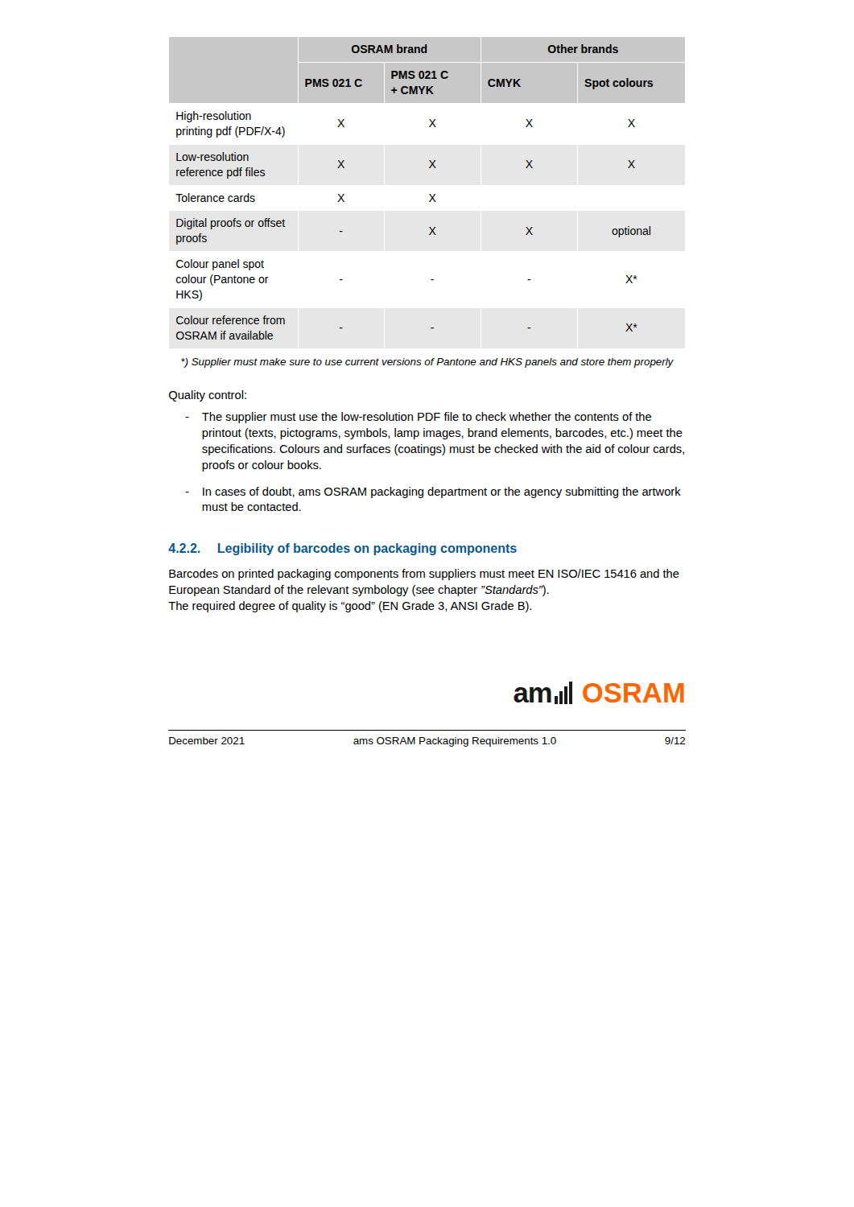| | OSRAM brand | Other brands |
| --- | --- | --- |
| PMS 021 C | PMS 021 C + CMYK | CMYK | Spot colours |
| High-resolution printing pdf (PDF/X-4) | X | X | X | X |
| Low-resolution reference pdf files | X | X | X | X |
| Tolerance cards | X | X | | |
| Digital proofs or offset proofs | - | X | X | optional |
| Colour panel spot colour (Pantone or HKS) | - | - | - | X* |
| Colour reference from OSRAM if available | - | - | - | X* |
*) Supplier must make sure to use current versions of Pantone and HKS panels and store them properly
Quality control:
The supplier must use the low-resolution PDF file to check whether the contents of the printout (texts, pictograms, symbols, lamp images, brand elements, barcodes, etc.) meet the specifications. Colours and surfaces (coatings) must be checked with the aid of colour cards, proofs or colour books.
In cases of doubt, ams OSRAM packaging department or the agency submitting the artwork must be contacted.
4.2.2. Legibility of barcodes on packaging components
Barcodes on printed packaging components from suppliers must meet EN ISO/IEC 15416 and the European Standard of the relevant symbology (see chapter ”Standards”).
The required degree of quality is “good” (EN Grade 3, ANSI Grade B).
am OSRAM
December 2021 9/12
ams OSRAM Packaging Requirements 1.0